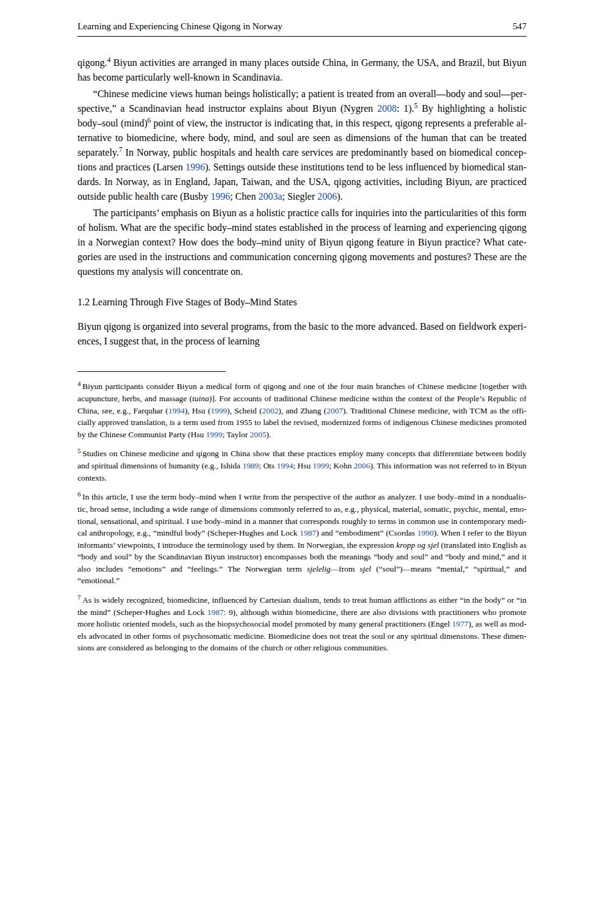Learning and Experiencing Chinese Qigong in Norway 547
qigong.4 Biyun activities are arranged in many places outside China, in Germany, the USA, and Brazil, but Biyun has become particularly well-known in Scandinavia.
“Chinese medicine views human beings holistically; a patient is treated from an overall—body and soul—perspective,” a Scandinavian head instructor explains about Biyun (Nygren 2008: 1).5 By highlighting a holistic body–soul (mind)6 point of view, the instructor is indicating that, in this respect, qigong represents a preferable alternative to biomedicine, where body, mind, and soul are seen as dimensions of the human that can be treated separately.7 In Norway, public hospitals and health care services are predominantly based on biomedical conceptions and practices (Larsen 1996). Settings outside these institutions tend to be less influenced by biomedical standards. In Norway, as in England, Japan, Taiwan, and the USA, qigong activities, including Biyun, are practiced outside public health care (Busby 1996; Chen 2003a; Siegler 2006).
The participants’ emphasis on Biyun as a holistic practice calls for inquiries into the particularities of this form of holism. What are the specific body–mind states established in the process of learning and experiencing qigong in a Norwegian context? How does the body–mind unity of Biyun qigong feature in Biyun practice? What categories are used in the instructions and communication concerning qigong movements and postures? These are the questions my analysis will concentrate on.
1.2 Learning Through Five Stages of Body–Mind States
Biyun qigong is organized into several programs, from the basic to the more advanced. Based on fieldwork experiences, I suggest that, in the process of learning
4 Biyun participants consider Biyun a medical form of qigong and one of the four main branches of Chinese medicine [together with acupuncture, herbs, and massage (tuina)]. For accounts of traditional Chinese medicine within the context of the People’s Republic of China, see, e.g., Farquhar (1994), Hsu (1999), Scheid (2002), and Zhang (2007). Traditional Chinese medicine, with TCM as the officially approved translation, is a term used from 1955 to label the revised, modernized forms of indigenous Chinese medicines promoted by the Chinese Communist Party (Hsu 1999; Taylor 2005).
5 Studies on Chinese medicine and qigong in China show that these practices employ many concepts that differentiate between bodily and spiritual dimensions of humanity (e.g., Ishida 1989; Ots 1994; Hsu 1999; Kohn 2006). This information was not referred to in Biyun contexts.
6 In this article, I use the term body–mind when I write from the perspective of the author as analyzer. I use body–mind in a nondualistic, broad sense, including a wide range of dimensions commonly referred to as, e.g., physical, material, somatic, psychic, mental, emotional, sensational, and spiritual. I use body–mind in a manner that corresponds roughly to terms in common use in contemporary medical anthropology, e.g., “mindful body” (Scheper-Hughes and Lock 1987) and “embodiment” (Csordas 1990). When I refer to the Biyun informants’ viewpoints, I introduce the terminology used by them. In Norwegian, the expression kropp og sjel (translated into English as “body and soul” by the Scandinavian Biyun instructor) encompasses both the meanings “body and soul” and “body and mind,” and it also includes “emotions” and “feelings.” The Norwegian term sjelelig—from sjel (“soul”)—means “mental,” “spiritual,” and “emotional.”
7 As is widely recognized, biomedicine, influenced by Cartesian dualism, tends to treat human afflictions as either “in the body” or “in the mind” (Scheper-Hughes and Lock 1987: 9), although within biomedicine, there are also divisions with practitioners who promote more holistic oriented models, such as the biopsychosocial model promoted by many general practitioners (Engel 1977), as well as models advocated in other forms of psychosomatic medicine. Biomedicine does not treat the soul or any spiritual dimensions. These dimensions are considered as belonging to the domains of the church or other religious communities.